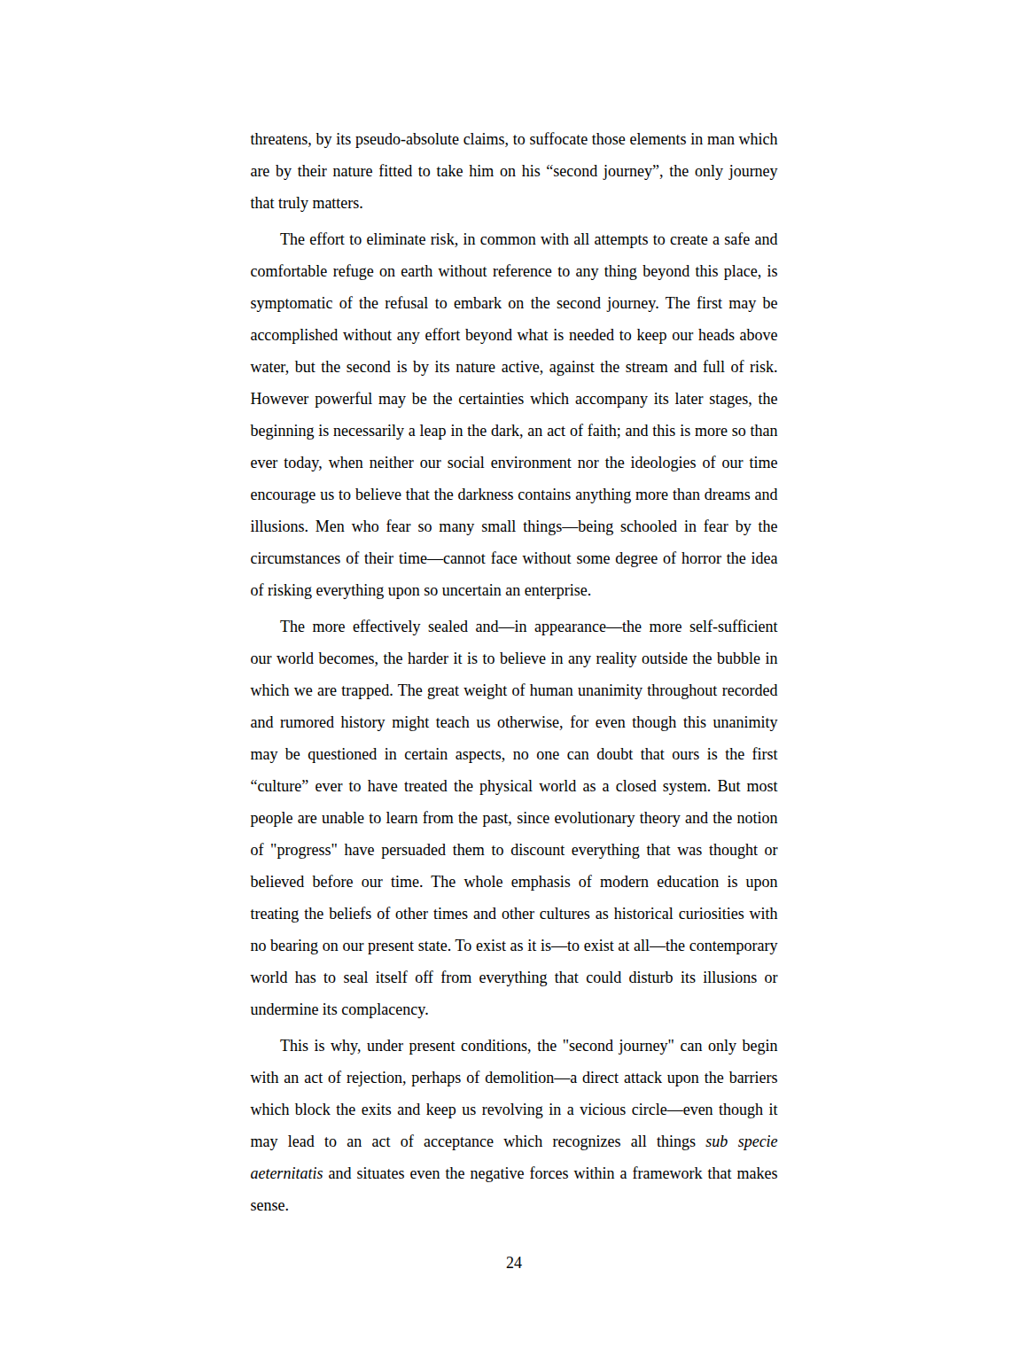threatens, by its pseudo-absolute claims, to suffocate those elements in man which are by their nature fitted to take him on his “second journey”, the only journey that truly matters.
The effort to eliminate risk, in common with all attempts to create a safe and comfortable refuge on earth without reference to any thing beyond this place, is symptomatic of the refusal to embark on the second journey. The first may be accomplished without any effort beyond what is needed to keep our heads above water, but the second is by its nature active, against the stream and full of risk. However powerful may be the certainties which accompany its later stages, the beginning is necessarily a leap in the dark, an act of faith; and this is more so than ever today, when neither our social environment nor the ideologies of our time encourage us to believe that the darkness contains anything more than dreams and illusions. Men who fear so many small things—being schooled in fear by the circumstances of their time—cannot face without some degree of horror the idea of risking everything upon so uncertain an enterprise.
The more effectively sealed and—in appearance—the more self-sufficient our world becomes, the harder it is to believe in any reality outside the bubble in which we are trapped. The great weight of human unanimity throughout recorded and rumored history might teach us otherwise, for even though this unanimity may be questioned in certain aspects, no one can doubt that ours is the first “culture” ever to have treated the physical world as a closed system. But most people are unable to learn from the past, since evolutionary theory and the notion of "progress" have persuaded them to discount everything that was thought or believed before our time. The whole emphasis of modern education is upon treating the beliefs of other times and other cultures as historical curiosities with no bearing on our present state. To exist as it is—to exist at all—the contemporary world has to seal itself off from everything that could disturb its illusions or undermine its complacency.
This is why, under present conditions, the "second journey" can only begin with an act of rejection, perhaps of demolition—a direct attack upon the barriers which block the exits and keep us revolving in a vicious circle—even though it may lead to an act of acceptance which recognizes all things sub specie aeternitatis and situates even the negative forces within a framework that makes sense.
24